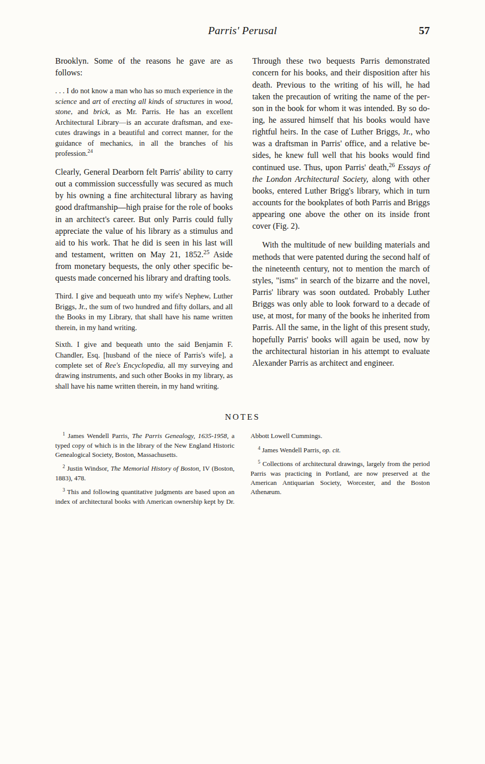Parris' Perusal 57
Brooklyn. Some of the reasons he gave are as follows:
. . . I do not know a man who has so much experience in the science and art of erecting all kinds of structures in wood, stone, and brick, as Mr. Parris. He has an excellent Architectural Library—is an accurate draftsman, and executes drawings in a beautiful and correct manner, for the guidance of mechanics, in all the branches of his profession.24
Clearly, General Dearborn felt Parris' ability to carry out a commission successfully was secured as much by his owning a fine architectural library as having good draftmanship—high praise for the role of books in an architect's career. But only Parris could fully appreciate the value of his library as a stimulus and aid to his work. That he did is seen in his last will and testament, written on May 21, 1852.25 Aside from monetary bequests, the only other specific bequests made concerned his library and drafting tools.
Third. I give and bequeath unto my wife's Nephew, Luther Briggs, Jr., the sum of two hundred and fifty dollars, and all the Books in my Library, that shall have his name written therein, in my hand writing.
Sixth. I give and bequeath unto the said Benjamin F. Chandler, Esq. [husband of the niece of Parris's wife], a complete set of Ree's Encyclopedia, all my surveying and drawing instruments, and such other Books in my library, as shall have his name written therein, in my hand writing.
Through these two bequests Parris demonstrated concern for his books, and their disposition after his death. Previous to the writing of his will, he had taken the precaution of writing the name of the person in the book for whom it was intended. By so doing, he assured himself that his books would have rightful heirs. In the case of Luther Briggs, Jr., who was a draftsman in Parris' office, and a relative besides, he knew full well that his books would find continued use. Thus, upon Parris' death,26 Essays of the London Architectural Society, along with other books, entered Luther Brigg's library, which in turn accounts for the bookplates of both Parris and Briggs appearing one above the other on its inside front cover (Fig. 2).
With the multitude of new building materials and methods that were patented during the second half of the nineteenth century, not to mention the march of styles, "isms" in search of the bizarre and the novel, Parris' library was soon outdated. Probably Luther Briggs was only able to look forward to a decade of use, at most, for many of the books he inherited from Parris. All the same, in the light of this present study, hopefully Parris' books will again be used, now by the architectural historian in his attempt to evaluate Alexander Parris as architect and engineer.
Notes
1 James Wendell Parris, The Parris Genealogy, 1635-1958, a typed copy of which is in the library of the New England Historic Genealogical Society, Boston, Massachusetts.
2 Justin Windsor, The Memorial History of Boston, IV (Boston, 1883), 478.
3 This and following quantitative judgments are based upon an index of architectural books with American ownership kept by Dr. Abbott Lowell Cummings.
4 James Wendell Parris, op. cit.
5 Collections of architectural drawings, largely from the period Parris was practicing in Portland, are now preserved at the American Antiquarian Society, Worcester, and the Boston Athenæum.